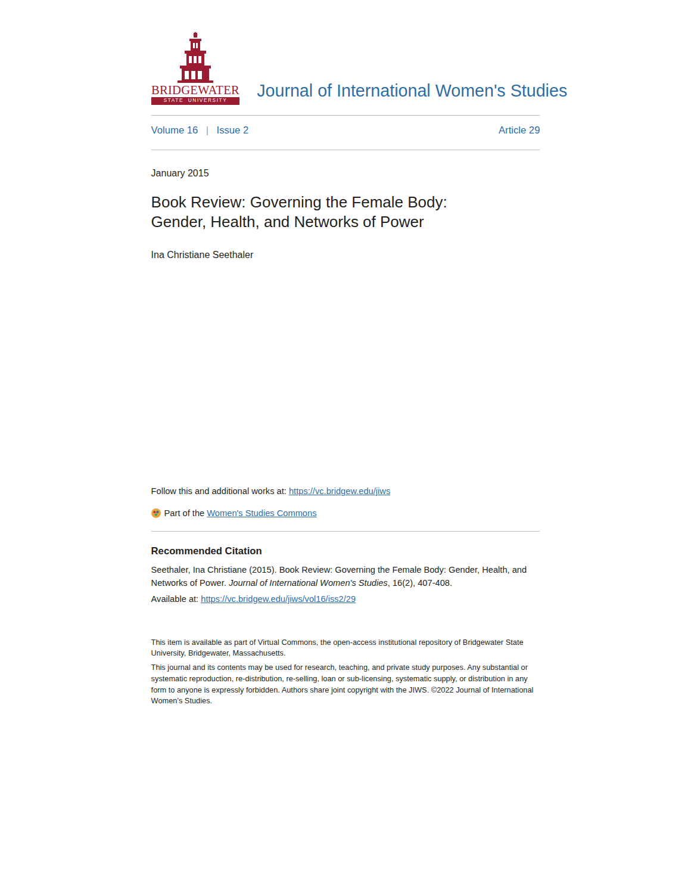BRIDGEWATER
STATE UNIVERSITY
Journal of International Women's Studies
Volume 16|Issue 2
Article 29
January 2015
Book Review: Governing the Female Body: Gender, Health, and Networks of Power
Ina Christiane Seethaler
Follow this and additional works at: https://vc.bridgew.edu/jiws
Part of the Women's Studies Commons
Recommended Citation
Seethaler, Ina Christiane (2015). Book Review: Governing the Female Body: Gender, Health, and Networks of Power. Journal of International Women's Studies, 16(2), 407-408.
Available at: https://vc.bridgew.edu/jiws/vol16/iss2/29
This item is available as part of Virtual Commons, the open-access institutional repository of Bridgewater State University, Bridgewater, Massachusetts.
This journal and its contents may be used for research, teaching, and private study purposes. Any substantial or systematic reproduction, re-distribution, re-selling, loan or sub-licensing, systematic supply, or distribution in any form to anyone is expressly forbidden. Authors share joint copyright with the JIWS. ©2022 Journal of International Women's Studies.